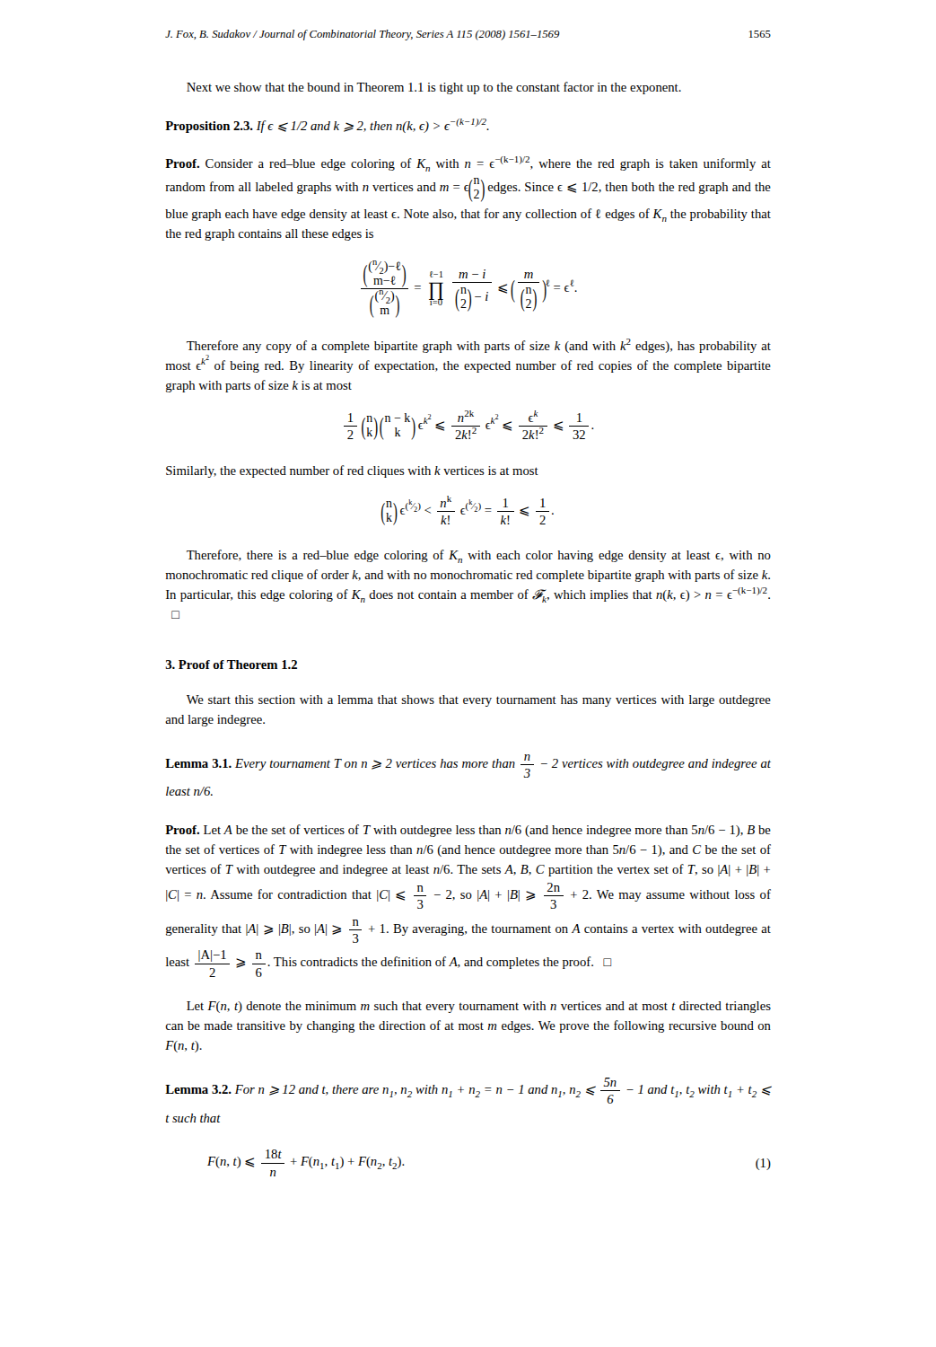J. Fox, B. Sudakov / Journal of Combinatorial Theory, Series A 115 (2008) 1561–1569 1565
Next we show that the bound in Theorem 1.1 is tight up to the constant factor in the exponent.
Proposition 2.3. If ϵ ⩽ 1/2 and k ⩾ 2, then n(k, ϵ) > ϵ−(k−1)/2.
Proof. Consider a red–blue edge coloring of Kn with n = ϵ−(k−1)/2, where the red graph is taken uniformly at random from all labeled graphs with n vertices and m = ϵn 2 edges. Since ϵ ⩽ 1/2, then both the red graph and the blue graph each have edge density at least ϵ. Note also, that for any collection of ℓ edges of Kn the probability that the red graph contains all these edges is
(n⁄2)−ℓ m−ℓ (n⁄2) m = ℓ−1∏i=0 m − i n 2 − i ⩽ m n 2 ℓ = ϵℓ.
Therefore any copy of a complete bipartite graph with parts of size k (and with k2 edges), has probability at most ϵk2 of being red. By linearity of expectation, the expected number of red copies of the complete bipartite graph with parts of size k is at most
12 nk n − k k ϵk2 ⩽ n2k 2k!2 ϵk2 ⩽ ϵk 2k!2 ⩽ 132.
Similarly, the expected number of red cliques with k vertices is at most
nk ϵ(k⁄2) < nk k! ϵ(k⁄2) = 1 k! ⩽ 12.
Therefore, there is a red–blue edge coloring of Kn with each color having edge density at least ϵ, with no monochromatic red clique of order k, and with no monochromatic red complete bipartite graph with parts of size k. In particular, this edge coloring of Kn does not contain a member of 𝓕k, which implies that n(k, ϵ) > n = ϵ−(k−1)/2. □
3. Proof of Theorem 1.2
We start this section with a lemma that shows that every tournament has many vertices with large outdegree and large indegree.
Lemma 3.1. Every tournament T on n ⩾ 2 vertices has more than n 3 − 2 vertices with outdegree and indegree at least n/6.
Proof. Let A be the set of vertices of T with outdegree less than n/6 (and hence indegree more than 5n/6 − 1), B be the set of vertices of T with indegree less than n/6 (and hence outdegree more than 5n/6 − 1), and C be the set of vertices of T with outdegree and indegree at least n/6. The sets A, B, C partition the vertex set of T, so |A| + |B| + |C| = n. Assume for contradiction that |C| ⩽ n 3 − 2, so |A| + |B| ⩾ 2n 3 + 2. We may assume without loss of generality that |A| ⩾ |B|, so |A| ⩾ n 3 + 1. By averaging, the tournament on A contains a vertex with outdegree at least |A|−12 ⩾ n 6. This contradicts the definition of A, and completes the proof. □
Let F(n, t) denote the minimum m such that every tournament with n vertices and at most t directed triangles can be made transitive by changing the direction of at most m edges. We prove the following recursive bound on F(n, t).
Lemma 3.2. For n ⩾ 12 and t, there are n1, n2 with n1 + n2 = n − 1 and n1, n2 ⩽ 5n 6 − 1 and t1, t2 with t1 + t2 ⩽ t such that
F(n, t) ⩽ 18t n + F(n1, t1) + F(n2, t2). (1)